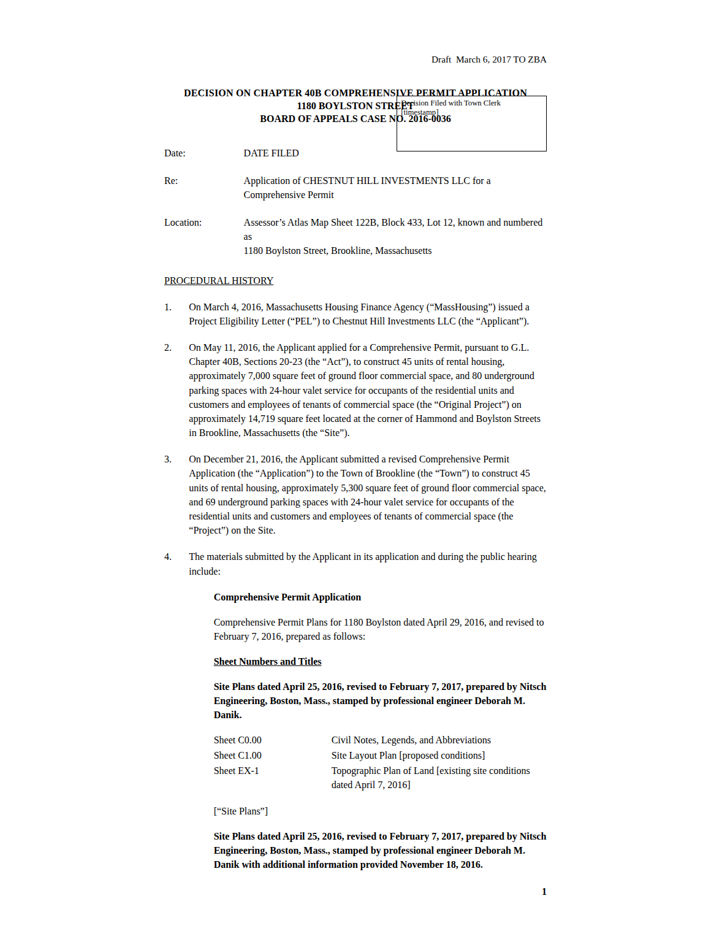Draft March 6, 2017 TO ZBA
DECISION ON CHAPTER 40B COMPREHENSIVE PERMIT APPLICATION
1180 BOYLSTON STREET
BOARD OF APPEALS CASE NO. 2016-0036
Decision Filed with Town Clerk
[timestamp]
Date:
DATE FILED
Re:
Application of CHESTNUT HILL INVESTMENTS LLC for a Comprehensive Permit
Location:
Assessor’s Atlas Map Sheet 122B, Block 433, Lot 12, known and numbered as 1180 Boylston Street, Brookline, Massachusetts
PROCEDURAL HISTORY
On March 4, 2016, Massachusetts Housing Finance Agency (“MassHousing”) issued a Project Eligibility Letter (“PEL”) to Chestnut Hill Investments LLC (the “Applicant”).
On May 11, 2016, the Applicant applied for a Comprehensive Permit, pursuant to G.L. Chapter 40B, Sections 20-23 (the “Act”), to construct 45 units of rental housing, approximately 7,000 square feet of ground floor commercial space, and 80 underground parking spaces with 24-hour valet service for occupants of the residential units and customers and employees of tenants of commercial space (the “Original Project”) on approximately 14,719 square feet located at the corner of Hammond and Boylston Streets in Brookline, Massachusetts (the “Site”).
On December 21, 2016, the Applicant submitted a revised Comprehensive Permit Application (the “Application”) to the Town of Brookline (the “Town”) to construct 45 units of rental housing, approximately 5,300 square feet of ground floor commercial space, and 69 underground parking spaces with 24-hour valet service for occupants of the residential units and customers and employees of tenants of commercial space (the “Project”) on the Site.
The materials submitted by the Applicant in its application and during the public hearing include:
Comprehensive Permit Application
Comprehensive Permit Plans for 1180 Boylston dated April 29, 2016, and revised to February 7, 2016, prepared as follows:
Sheet Numbers and Titles
Site Plans dated April 25, 2016, revised to February 7, 2017, prepared by Nitsch Engineering, Boston, Mass., stamped by professional engineer Deborah M. Danik.
| Sheet C0.00 | Civil Notes, Legends, and Abbreviations |
| Sheet C1.00 | Site Layout Plan [proposed conditions] |
| Sheet EX-1 | Topographic Plan of Land [existing site conditions dated April 7, 2016] |
[“Site Plans”]
Site Plans dated April 25, 2016, revised to February 7, 2017, prepared by Nitsch Engineering, Boston, Mass., stamped by professional engineer Deborah M. Danik with additional information provided November 18, 2016.
1